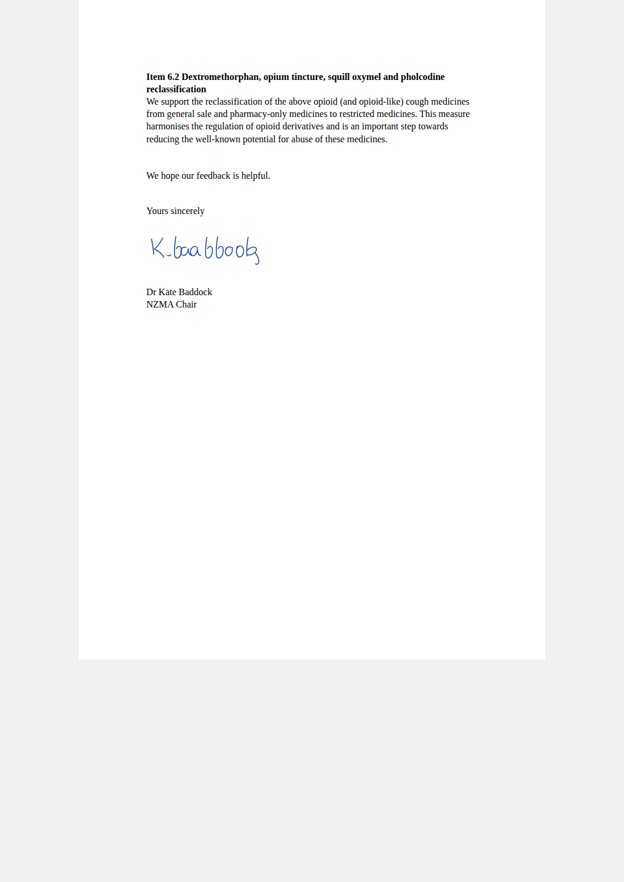Item 6.2 Dextromethorphan, opium tincture, squill oxymel and pholcodine reclassification
We support the reclassification of the above opioid (and opioid-like) cough medicines from general sale and pharmacy-only medicines to restricted medicines. This measure harmonises the regulation of opioid derivatives and is an important step towards reducing the well-known potential for abuse of these medicines.
We hope our feedback is helpful.
Yours sincerely
Dr Kate Baddock
NZMA Chair